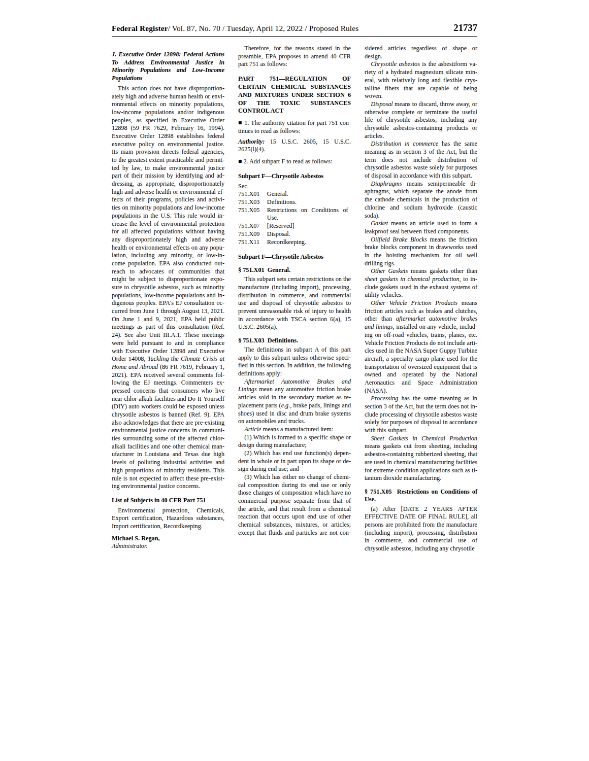Federal Register/ Vol. 87, No. 70 / Tuesday, April 12, 2022 / Proposed Rules
21737
J. Executive Order 12898: Federal Actions To Address Environmental Justice in Minority Populations and Low-Income Populations
This action does not have disproportionately high and adverse human health or environmental effects on minority populations, low-income populations and/or indigenous peoples, as specified in Executive Order 12898 (59 FR 7629, February 16, 1994). Executive Order 12898 establishes federal executive policy on environmental justice. Its main provision directs federal agencies, to the greatest extent practicable and permitted by law, to make environmental justice part of their mission by identifying and addressing, as appropriate, disproportionately high and adverse health or environmental effects of their programs, policies and activities on minority populations and low-income populations in the U.S. This rule would increase the level of environmental protection for all affected populations without having any disproportionately high and adverse health or environmental effects on any population, including any minority, or low-income population. EPA also conducted outreach to advocates of communities that might be subject to disproportionate exposure to chrysotile asbestos, such as minority populations, low-income populations and indigenous peoples. EPA's EJ consultation occurred from June 1 through August 13, 2021. On June 1 and 9, 2021, EPA held public meetings as part of this consultation (Ref. 24). See also Unit III.A.1. These meetings were held pursuant to and in compliance with Executive Order 12898 and Executive Order 14008, Tackling the Climate Crisis at Home and Abroad (86 FR 7619, February 1, 2021). EPA received several comments following the EJ meetings. Commenters expressed concerns that consumers who live near chlor-alkali facilities and Do-It-Yourself (DIY) auto workers could be exposed unless chrysotile asbestos is banned (Ref. 9). EPA also acknowledges that there are pre-existing environmental justice concerns in communities surrounding some of the affected chlor-alkali facilities and one other chemical manufacturer in Louisiana and Texas due high levels of polluting industrial activities and high proportions of minority residents. This rule is not expected to affect these pre-existing environmental justice concerns.
List of Subjects in 40 CFR Part 751
Environmental protection, Chemicals, Export certification, Hazardous substances, Import certification, Recordkeeping.
Michael S. Regan,
Administrator.
Therefore, for the reasons stated in the preamble, EPA proposes to amend 40 CFR part 751 as follows:
PART 751—REGULATION OF CERTAIN CHEMICAL SUBSTANCES AND MIXTURES UNDER SECTION 6 OF THE TOXIC SUBSTANCES CONTROL ACT
■ 1. The authority citation for part 751 continues to read as follows:
Authority: 15 U.S.C. 2605, 15 U.S.C. 2625(l)(4).
■ 2. Add subpart F to read as follows:
Subpart F—Chrysotile Asbestos
Sec.
| 751.X01 | General. |
| 751.X03 | Definitions. |
| 751.X05 | Restrictions on Conditions of Use. |
| 751.X07 | [Reserved] |
| 751.X09 | Disposal. |
| 751.X11 | Recordkeeping. |
Subpart F—Chrysotile Asbestos
§ 751.X01 General.
This subpart sets certain restrictions on the manufacture (including import), processing, distribution in commerce, and commercial use and disposal of chrysotile asbestos to prevent unreasonable risk of injury to health in accordance with TSCA section 6(a), 15 U.S.C. 2605(a).
§ 751.X03 Definitions.
The definitions in subpart A of this part apply to this subpart unless otherwise specified in this section. In addition, the following definitions apply:
Aftermarket Automotive Brakes and Linings mean any automotive friction brake articles sold in the secondary market as replacement parts (e.g., brake pads, linings and shoes) used in disc and drum brake systems on automobiles and trucks.
Article means a manufactured item:
(1) Which is formed to a specific shape or design during manufacture;
(2) Which has end use function(s) dependent in whole or in part upon its shape or design during end use; and
(3) Which has either no change of chemical composition during its end use or only those changes of composition which have no commercial purpose separate from that of the article, and that result from a chemical reaction that occurs upon end use of other chemical substances, mixtures, or articles; except that fluids and particles are not considered articles regardless of shape or design.
Chrysotile asbestos is the asbestiform variety of a hydrated magnesium silicate mineral, with relatively long and flexible crystalline fibers that are capable of being woven.
Disposal means to discard, throw away, or otherwise complete or terminate the useful life of chrysotile asbestos, including any chrysotile asbestos-containing products or articles.
Distribution in commerce has the same meaning as in section 3 of the Act, but the term does not include distribution of chrysotile asbestos waste solely for purposes of disposal in accordance with this subpart.
Diaphragms means semipermeable diaphragms, which separate the anode from the cathode chemicals in the production of chlorine and sodium hydroxide (caustic soda).
Gasket means an article used to form a leakproof seal between fixed components.
Oilfield Brake Blocks means the friction brake blocks component in drawworks used in the hoisting mechanism for oil well drilling rigs.
Other Gaskets means gaskets other than sheet gaskets in chemical production, to include gaskets used in the exhaust systems of utility vehicles.
Other Vehicle Friction Products means friction articles such as brakes and clutches, other than aftermarket automotive brakes and linings, installed on any vehicle, including on off-road vehicles, trains, planes, etc. Vehicle Friction Products do not include articles used in the NASA Super Guppy Turbine aircraft, a specialty cargo plane used for the transportation of oversized equipment that is owned and operated by the National Aeronautics and Space Administration (NASA).
Processing has the same meaning as in section 3 of the Act, but the term does not include processing of chrysotile asbestos waste solely for purposes of disposal in accordance with this subpart.
Sheet Gaskets in Chemical Production means gaskets cut from sheeting, including asbestos-containing rubberized sheeting, that are used in chemical manufacturing facilities for extreme condition applications such as titanium dioxide manufacturing.
§ 751.X05 Restrictions on Conditions of Use.
(a) After [DATE 2 YEARS AFTER EFFECTIVE DATE OF FINAL RULE], all persons are prohibited from the manufacture (including import), processing, distribution in commerce, and commercial use of chrysotile asbestos, including any chrysotile